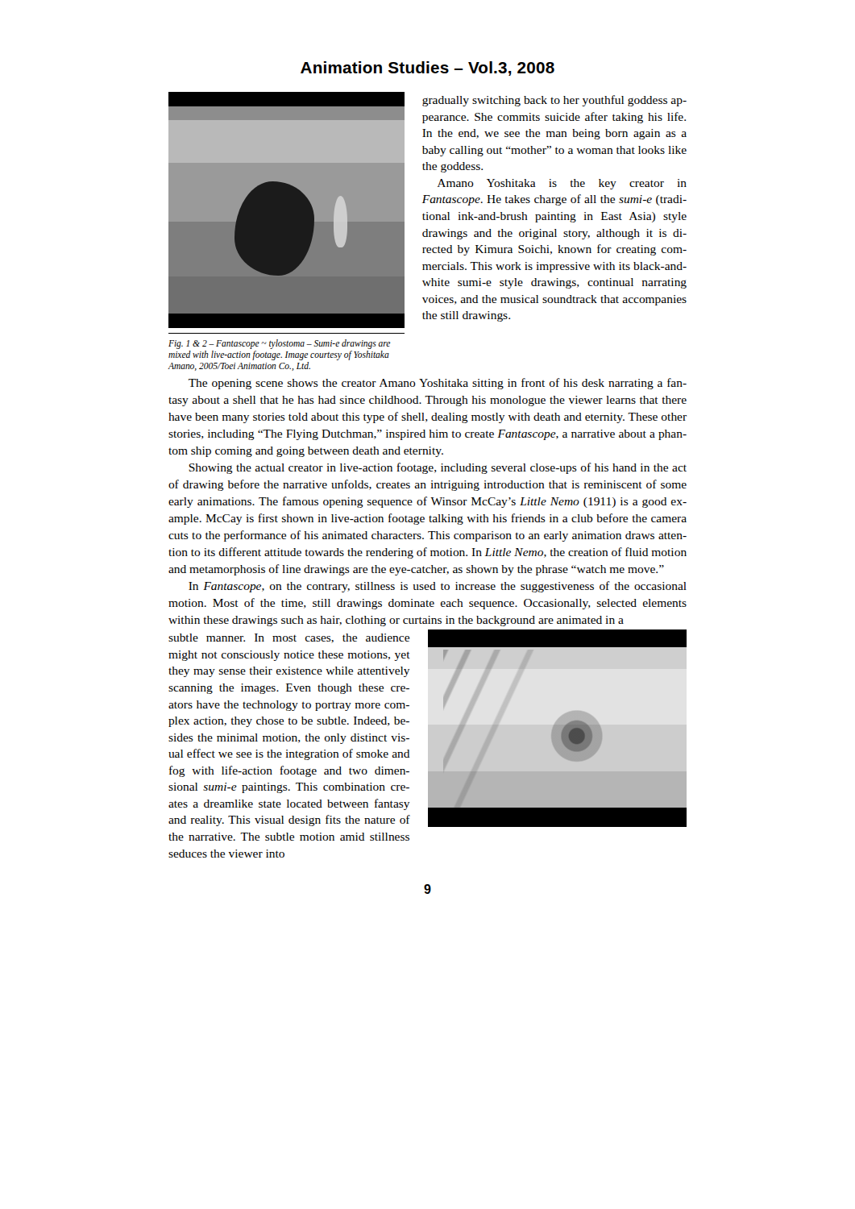Animation Studies – Vol.3, 2008
Fig. 1 & 2 – Fantascope ~ tylostoma – Sumi-e drawings are mixed with live-action footage. Image courtesy of Yoshitaka Amano, 2005/Toei Animation Co., Ltd.
gradually switching back to her youthful goddess appearance. She commits suicide after taking his life. In the end, we see the man being born again as a baby calling out “mother” to a woman that looks like the goddess.
Amano Yoshitaka is the key creator in Fantascope. He takes charge of all the sumi-e (traditional ink-and-brush painting in East Asia) style drawings and the original story, although it is directed by Kimura Soichi, known for creating commercials. This work is impressive with its black-and-white sumi-e style drawings, continual narrating voices, and the musical soundtrack that accompanies the still drawings.
The opening scene shows the creator Amano Yoshitaka sitting in front of his desk narrating a fantasy about a shell that he has had since childhood. Through his monologue the viewer learns that there have been many stories told about this type of shell, dealing mostly with death and eternity. These other stories, including “The Flying Dutchman,” inspired him to create Fantascope, a narrative about a phantom ship coming and going between death and eternity.
Showing the actual creator in live-action footage, including several close-ups of his hand in the act of drawing before the narrative unfolds, creates an intriguing introduction that is reminiscent of some early animations. The famous opening sequence of Winsor McCay’s Little Nemo (1911) is a good example. McCay is first shown in live-action footage talking with his friends in a club before the camera cuts to the performance of his animated characters. This comparison to an early animation draws attention to its different attitude towards the rendering of motion. In Little Nemo, the creation of fluid motion and metamorphosis of line drawings are the eye-catcher, as shown by the phrase “watch me move.”
In Fantascope, on the contrary, stillness is used to increase the suggestiveness of the occasional motion. Most of the time, still drawings dominate each sequence. Occasionally, selected elements within these drawings such as hair, clothing or curtains in the background are animated in a
subtle manner. In most cases, the audience might not consciously notice these motions, yet they may sense their existence while attentively scanning the images. Even though these creators have the technology to portray more complex action, they chose to be subtle. Indeed, besides the minimal motion, the only distinct visual effect we see is the integration of smoke and fog with life-action footage and two dimensional sumi-e paintings. This combination creates a dreamlike state located between fantasy and reality. This visual design fits the nature of the narrative. The subtle motion amid stillness seduces the viewer into
9